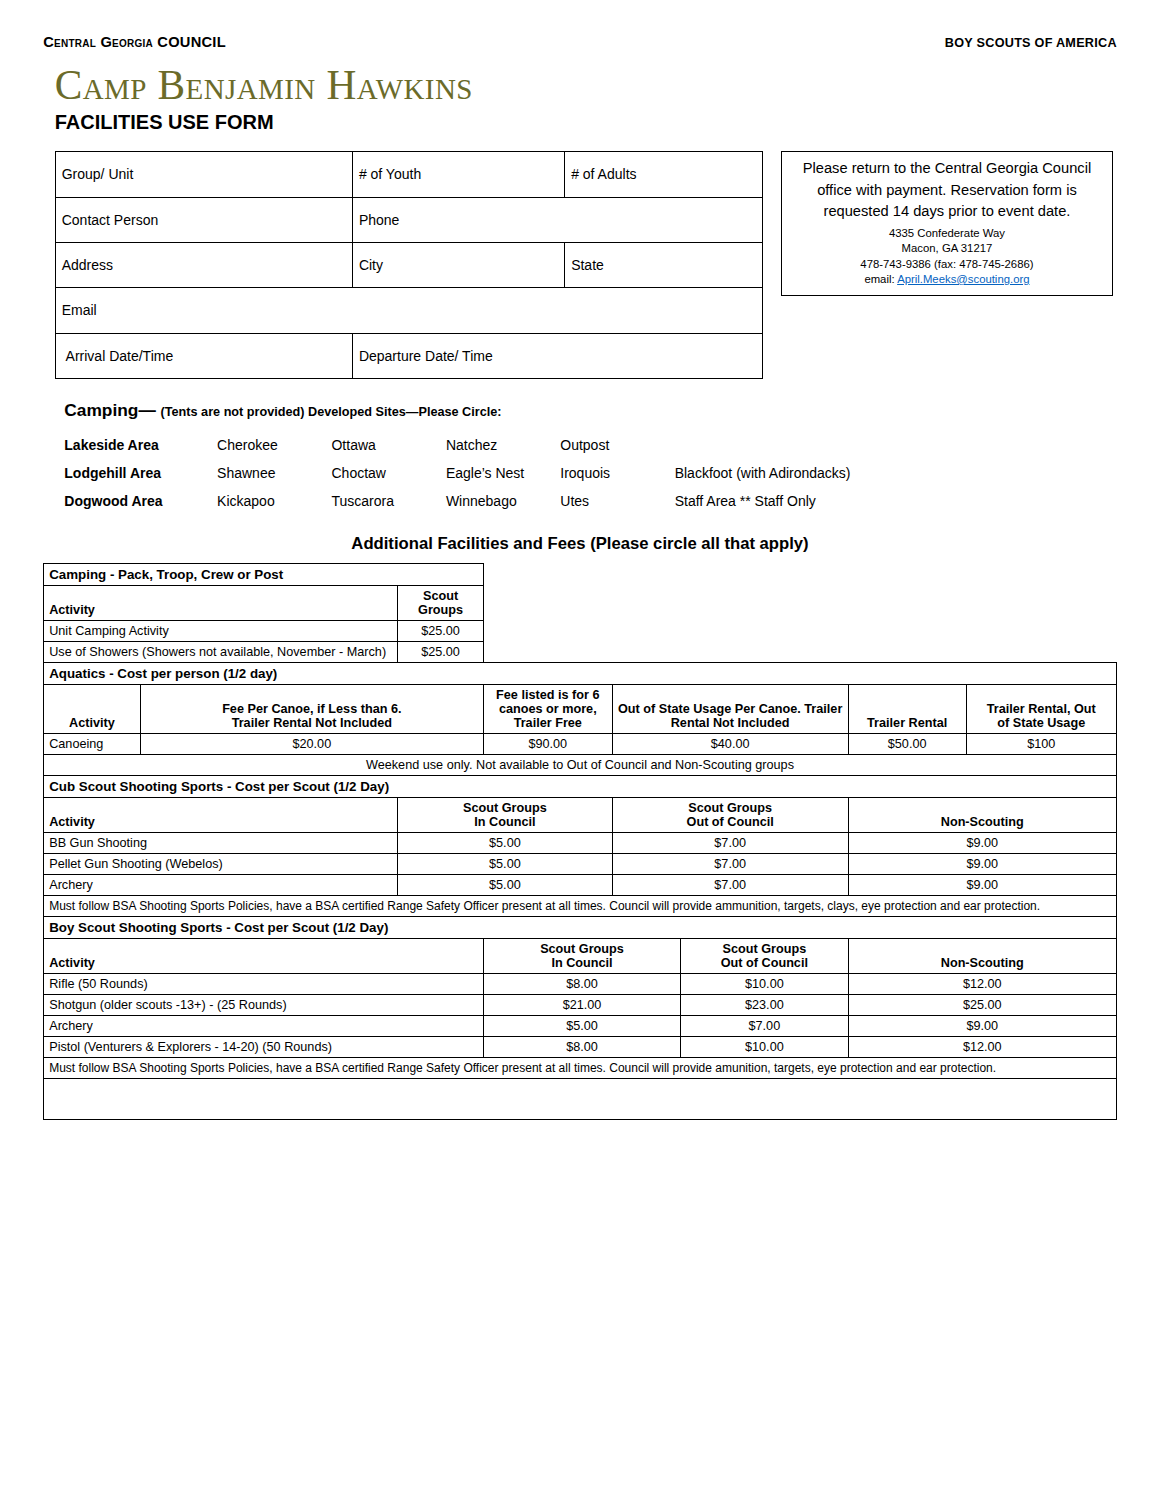Central Georgia COUNCIL
BOY SCOUTS OF AMERICA
Camp Benjamin Hawkins
FACILITIES USE FORM
| Group/ Unit | # of Youth | # of Adults |
| Contact Person | Phone |
| Address | City | State |
| Email |
| Arrival Date/Time | Departure Date/ Time |
Please return to the Central Georgia Council office with payment. Reservation form is requested 14 days prior to event date.
4335 Confederate Way
Macon, GA 31217
478-743-9386 (fax: 478-745-2686)
email: April.Meeks@scouting.org
Camping— (Tents are not provided) Developed Sites—Please Circle:
| Lakeside Area | Cherokee | Ottawa | Natchez | Outpost | |
| Lodgehill Area | Shawnee | Choctaw | Eagle’s Nest | Iroquois | Blackfoot (with Adirondacks) |
| Dogwood Area | Kickapoo | Tuscarora | Winnebago | Utes | Staff Area ** Staff Only |
Additional Facilities and Fees (Please circle all that apply)
| Camping - Pack, Troop, Crew or Post | |
| Activity | Scout Groups | |
| Unit Camping Activity | $25.00 | |
| Use of Showers (Showers not available, November - March) | $25.00 | |
| Aquatics - Cost per person (1/2 day) |
| Activity | Fee Per Canoe, if Less than 6. Trailer Rental Not Included | Fee listed is for 6 canoes or more, Trailer Free | Out of State Usage Per Canoe. Trailer Rental Not Included | Trailer Rental | Trailer Rental, Out of State Usage |
| Canoeing | $20.00 | $90.00 | $40.00 | $50.00 | $100 |
| Weekend use only. Not available to Out of Council and Non-Scouting groups |
| Cub Scout Shooting Sports - Cost per Scout (1/2 Day) |
| Activity | Scout Groups In Council | Scout Groups Out of Council | Non-Scouting |
| BB Gun Shooting | $5.00 | $7.00 | $9.00 |
| Pellet Gun Shooting (Webelos) | $5.00 | $7.00 | $9.00 |
| Archery | $5.00 | $7.00 | $9.00 |
| Must follow BSA Shooting Sports Policies, have a BSA certified Range Safety Officer present at all times. Council will provide ammunition, targets, clays, eye protection and ear protection. |
| Boy Scout Shooting Sports - Cost per Scout (1/2 Day) |
| Activity | Scout Groups In Council | Scout Groups Out of Council | Non-Scouting |
| Rifle (50 Rounds) | $8.00 | $10.00 | $12.00 |
| Shotgun (older scouts -13+) - (25 Rounds) | $21.00 | $23.00 | $25.00 |
| Archery | $5.00 | $7.00 | $9.00 |
| Pistol (Venturers & Explorers - 14-20) (50 Rounds) | $8.00 | $10.00 | $12.00 |
| Must follow BSA Shooting Sports Policies, have a BSA certified Range Safety Officer present at all times. Council will provide amunition, targets, eye protection and ear protection. |